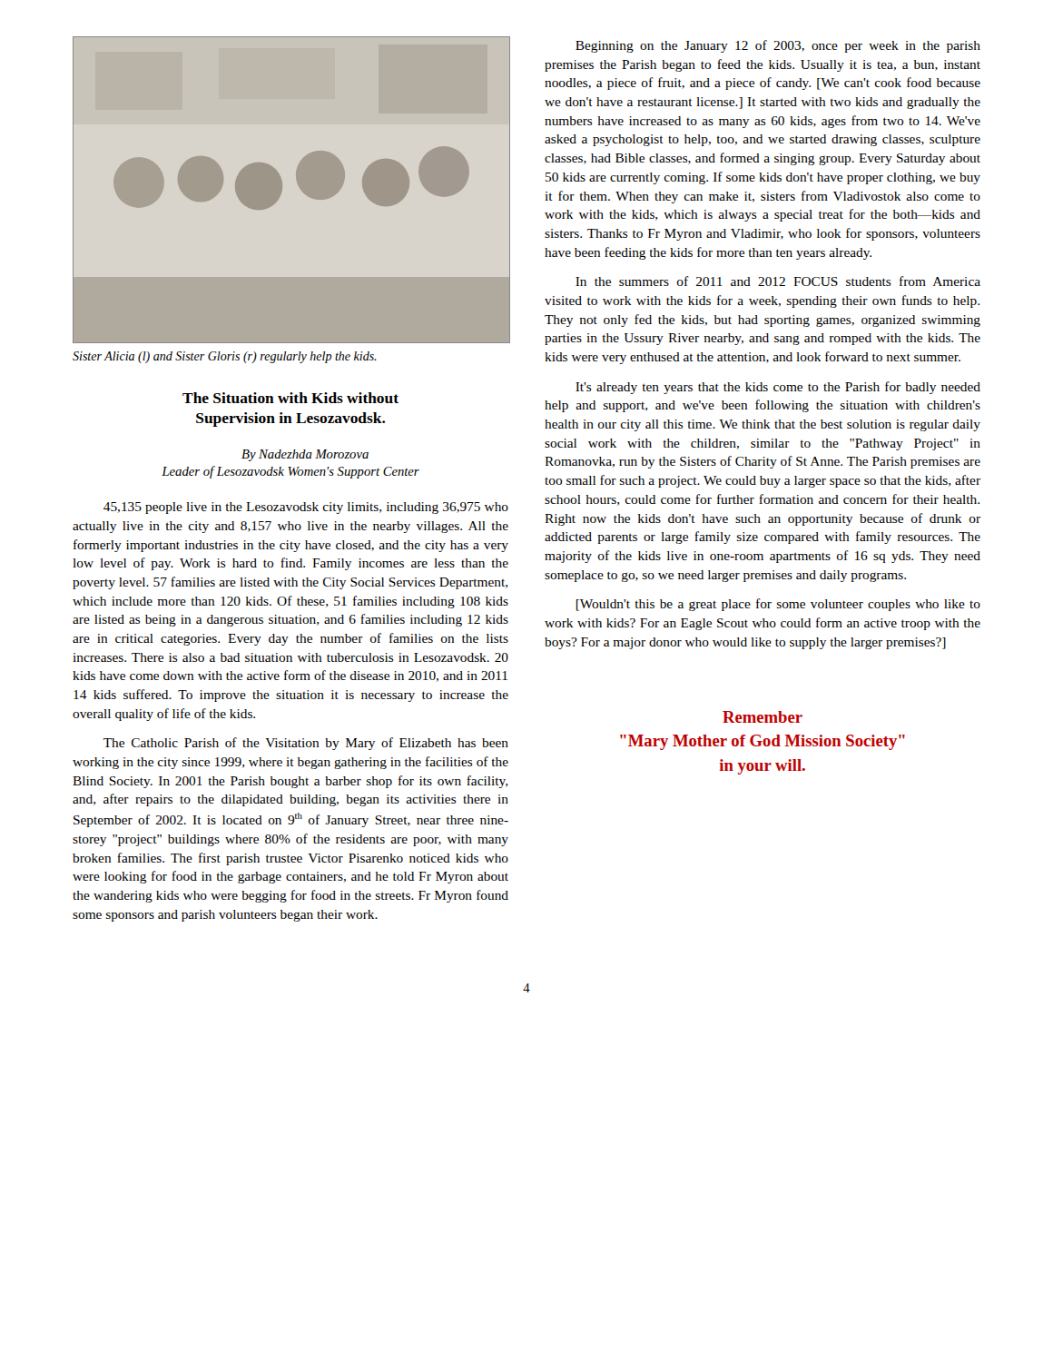Sister Alicia (l) and Sister Gloris (r) regularly help the kids.
The Situation with Kids without
Supervision in Lesozavodsk.
By Nadezhda Morozova
Leader of Lesozavodsk Women's Support Center
45,135 people live in the Lesozavodsk city limits, including 36,975 who actually live in the city and 8,157 who live in the nearby villages. All the formerly important industries in the city have closed, and the city has a very low level of pay. Work is hard to find. Family incomes are less than the poverty level. 57 families are listed with the City Social Services Department, which include more than 120 kids. Of these, 51 families including 108 kids are listed as being in a dangerous situation, and 6 families including 12 kids are in critical categories. Every day the number of families on the lists increases. There is also a bad situation with tuberculosis in Lesozavodsk. 20 kids have come down with the active form of the disease in 2010, and in 2011 14 kids suffered. To improve the situation it is necessary to increase the overall quality of life of the kids.
The Catholic Parish of the Visitation by Mary of Elizabeth has been working in the city since 1999, where it began gathering in the facilities of the Blind Society. In 2001 the Parish bought a barber shop for its own facility, and, after repairs to the dilapidated building, began its activities there in September of 2002. It is located on 9th of January Street, near three nine-storey "project" buildings where 80% of the residents are poor, with many broken families. The first parish trustee Victor Pisarenko noticed kids who were looking for food in the garbage containers, and he told Fr Myron about the wandering kids who were begging for food in the streets. Fr Myron found some sponsors and parish volunteers began their work.
Beginning on the January 12 of 2003, once per week in the parish premises the Parish began to feed the kids. Usually it is tea, a bun, instant noodles, a piece of fruit, and a piece of candy. [We can't cook food because we don't have a restaurant license.] It started with two kids and gradually the numbers have increased to as many as 60 kids, ages from two to 14. We've asked a psychologist to help, too, and we started drawing classes, sculpture classes, had Bible classes, and formed a singing group. Every Saturday about 50 kids are currently coming. If some kids don't have proper clothing, we buy it for them. When they can make it, sisters from Vladivostok also come to work with the kids, which is always a special treat for the both—kids and sisters. Thanks to Fr Myron and Vladimir, who look for sponsors, volunteers have been feeding the kids for more than ten years already.
In the summers of 2011 and 2012 FOCUS students from America visited to work with the kids for a week, spending their own funds to help. They not only fed the kids, but had sporting games, organized swimming parties in the Ussury River nearby, and sang and romped with the kids. The kids were very enthused at the attention, and look forward to next summer.
It's already ten years that the kids come to the Parish for badly needed help and support, and we've been following the situation with children's health in our city all this time. We think that the best solution is regular daily social work with the children, similar to the "Pathway Project" in Romanovka, run by the Sisters of Charity of St Anne. The Parish premises are too small for such a project. We could buy a larger space so that the kids, after school hours, could come for further formation and concern for their health. Right now the kids don't have such an opportunity because of drunk or addicted parents or large family size compared with family resources. The majority of the kids live in one-room apartments of 16 sq yds. They need someplace to go, so we need larger premises and daily programs.
[Wouldn't this be a great place for some volunteer couples who like to work with kids? For an Eagle Scout who could form an active troop with the boys? For a major donor who would like to supply the larger premises?]
Remember "Mary Mother of God Mission Society" in your will.
4